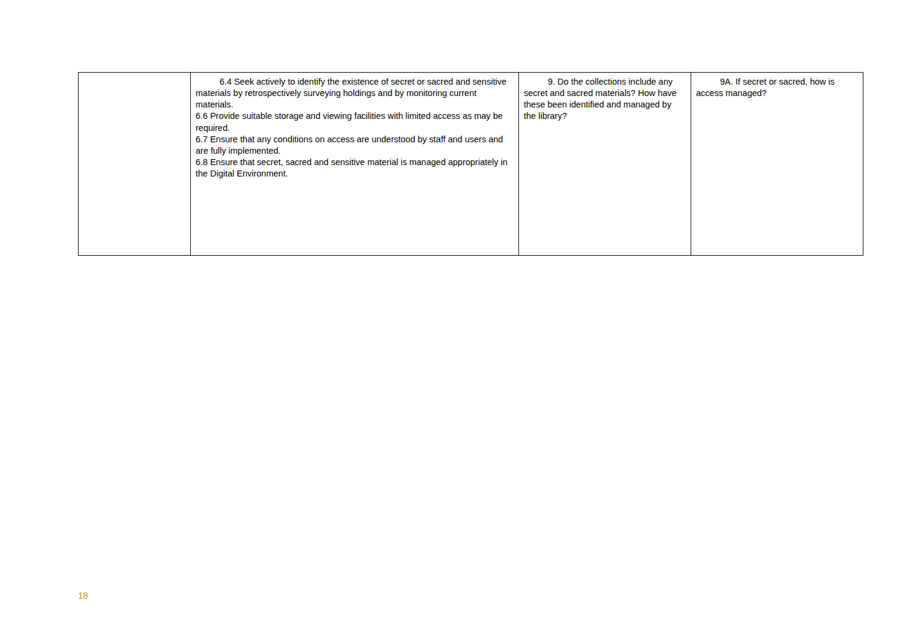| | 6.4 Seek actively to identify the existence of secret or sacred and sensitive materials by retrospectively surveying holdings and by monitoring current materials. 6.6 Provide suitable storage and viewing facilities with limited access as may be required. 6.7 Ensure that any conditions on access are understood by staff and users and are fully implemented. 6.8 Ensure that secret, sacred and sensitive material is managed appropriately in the Digital Environment. | 9. Do the collections include any secret and sacred materials? How have these been identified and managed by the library? | 9A. If secret or sacred, how is access managed? |
18